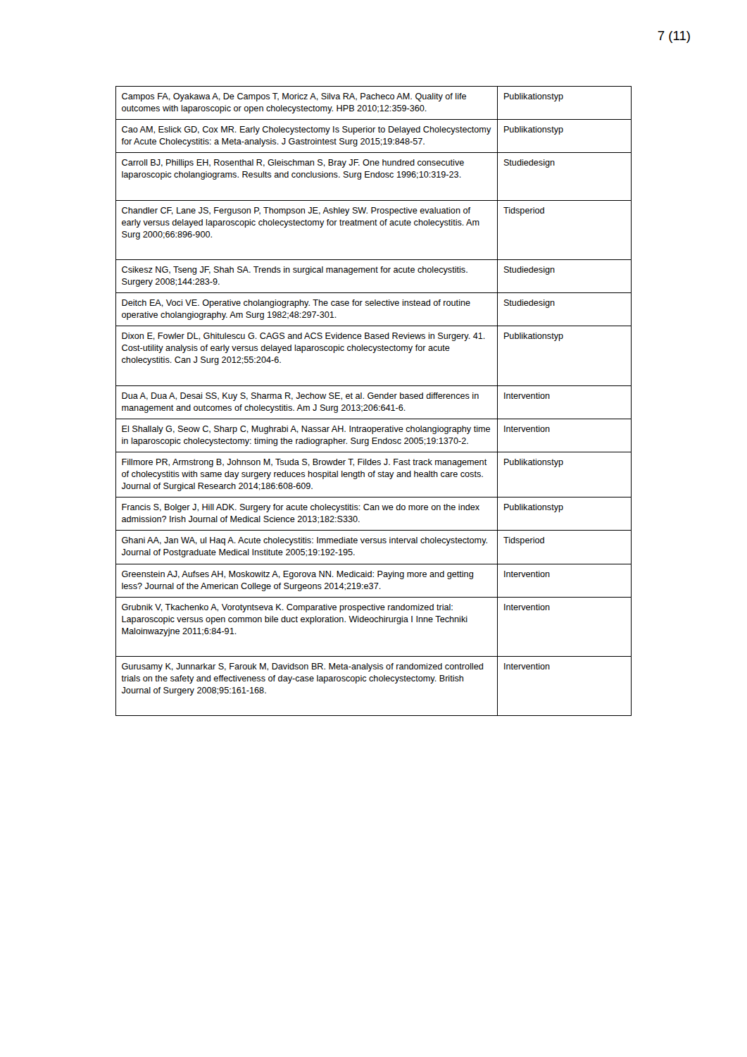7 (11)
| Campos FA, Oyakawa A, De Campos T, Moricz A, Silva RA, Pacheco AM. Quality of life outcomes with laparoscopic or open cholecystectomy. HPB 2010;12:359-360. | Publikationstyp |
| Cao AM, Eslick GD, Cox MR. Early Cholecystectomy Is Superior to Delayed Cholecystectomy for Acute Cholecystitis: a Meta-analysis. J Gastrointest Surg 2015;19:848-57. | Publikationstyp |
| Carroll BJ, Phillips EH, Rosenthal R, Gleischman S, Bray JF. One hundred consecutive laparoscopic cholangiograms. Results and conclusions. Surg Endosc 1996;10:319-23. | Studiedesign |
| Chandler CF, Lane JS, Ferguson P, Thompson JE, Ashley SW. Prospective evaluation of early versus delayed laparoscopic cholecystectomy for treatment of acute cholecystitis. Am Surg 2000;66:896-900. | Tidsperiod |
| Csikesz NG, Tseng JF, Shah SA. Trends in surgical management for acute cholecystitis. Surgery 2008;144:283-9. | Studiedesign |
| Deitch EA, Voci VE. Operative cholangiography. The case for selective instead of routine operative cholangiography. Am Surg 1982;48:297-301. | Studiedesign |
| Dixon E, Fowler DL, Ghitulescu G. CAGS and ACS Evidence Based Reviews in Surgery. 41. Cost-utility analysis of early versus delayed laparoscopic cholecystectomy for acute cholecystitis. Can J Surg 2012;55:204-6. | Publikationstyp |
| Dua A, Dua A, Desai SS, Kuy S, Sharma R, Jechow SE, et al. Gender based differences in management and outcomes of cholecystitis. Am J Surg 2013;206:641-6. | Intervention |
| El Shallaly G, Seow C, Sharp C, Mughrabi A, Nassar AH. Intraoperative cholangiography time in laparoscopic cholecystectomy: timing the radiographer. Surg Endosc 2005;19:1370-2. | Intervention |
| Fillmore PR, Armstrong B, Johnson M, Tsuda S, Browder T, Fildes J. Fast track management of cholecystitis with same day surgery reduces hospital length of stay and health care costs. Journal of Surgical Research 2014;186:608-609. | Publikationstyp |
| Francis S, Bolger J, Hill ADK. Surgery for acute cholecystitis: Can we do more on the index admission? Irish Journal of Medical Science 2013;182:S330. | Publikationstyp |
| Ghani AA, Jan WA, ul Haq A. Acute cholecystitis: Immediate versus interval cholecystectomy. Journal of Postgraduate Medical Institute 2005;19:192-195. | Tidsperiod |
| Greenstein AJ, Aufses AH, Moskowitz A, Egorova NN. Medicaid: Paying more and getting less? Journal of the American College of Surgeons 2014;219:e37. | Intervention |
| Grubnik V, Tkachenko A, Vorotyntseva K. Comparative prospective randomized trial: Laparoscopic versus open common bile duct exploration. Wideochirurgia I Inne Techniki Maloinwazyjne 2011;6:84-91. | Intervention |
| Gurusamy K, Junnarkar S, Farouk M, Davidson BR. Meta-analysis of randomized controlled trials on the safety and effectiveness of day-case laparoscopic cholecystectomy. British Journal of Surgery 2008;95:161-168. | Intervention |